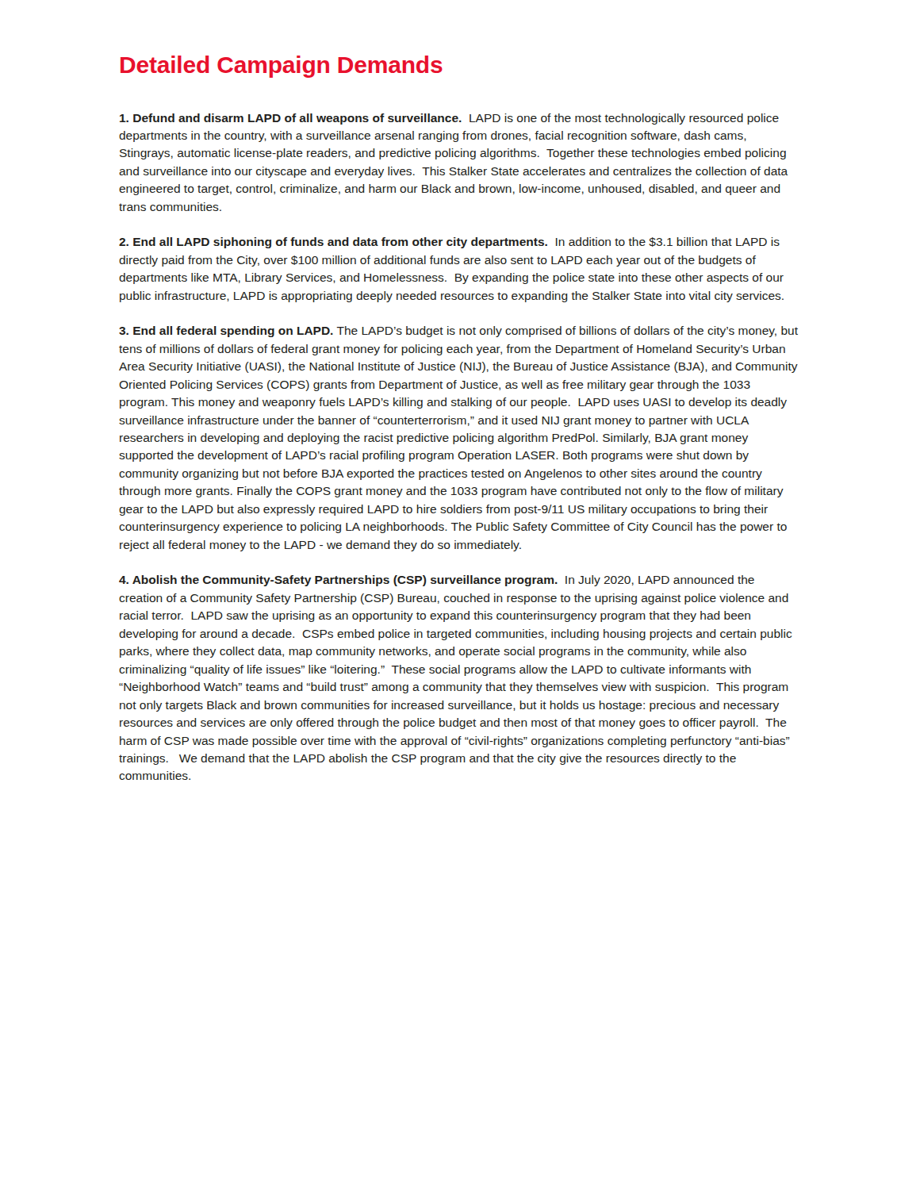Detailed Campaign Demands
1. Defund and disarm LAPD of all weapons of surveillance. LAPD is one of the most technologically resourced police departments in the country, with a surveillance arsenal ranging from drones, facial recognition software, dash cams, Stingrays, automatic license-plate readers, and predictive policing algorithms. Together these technologies embed policing and surveillance into our cityscape and everyday lives. This Stalker State accelerates and centralizes the collection of data engineered to target, control, criminalize, and harm our Black and brown, low-income, unhoused, disabled, and queer and trans communities.
2. End all LAPD siphoning of funds and data from other city departments. In addition to the $3.1 billion that LAPD is directly paid from the City, over $100 million of additional funds are also sent to LAPD each year out of the budgets of departments like MTA, Library Services, and Homelessness. By expanding the police state into these other aspects of our public infrastructure, LAPD is appropriating deeply needed resources to expanding the Stalker State into vital city services.
3. End all federal spending on LAPD. The LAPD’s budget is not only comprised of billions of dollars of the city’s money, but tens of millions of dollars of federal grant money for policing each year, from the Department of Homeland Security’s Urban Area Security Initiative (UASI), the National Institute of Justice (NIJ), the Bureau of Justice Assistance (BJA), and Community Oriented Policing Services (COPS) grants from Department of Justice, as well as free military gear through the 1033 program. This money and weaponry fuels LAPD’s killing and stalking of our people. LAPD uses UASI to develop its deadly surveillance infrastructure under the banner of “counterterrorism,” and it used NIJ grant money to partner with UCLA researchers in developing and deploying the racist predictive policing algorithm PredPol. Similarly, BJA grant money supported the development of LAPD’s racial profiling program Operation LASER. Both programs were shut down by community organizing but not before BJA exported the practices tested on Angelenos to other sites around the country through more grants. Finally the COPS grant money and the 1033 program have contributed not only to the flow of military gear to the LAPD but also expressly required LAPD to hire soldiers from post-9/11 US military occupations to bring their counterinsurgency experience to policing LA neighborhoods. The Public Safety Committee of City Council has the power to reject all federal money to the LAPD - we demand they do so immediately.
4. Abolish the Community-Safety Partnerships (CSP) surveillance program. In July 2020, LAPD announced the creation of a Community Safety Partnership (CSP) Bureau, couched in response to the uprising against police violence and racial terror. LAPD saw the uprising as an opportunity to expand this counterinsurgency program that they had been developing for around a decade. CSPs embed police in targeted communities, including housing projects and certain public parks, where they collect data, map community networks, and operate social programs in the community, while also criminalizing “quality of life issues” like “loitering.” These social programs allow the LAPD to cultivate informants with “Neighborhood Watch” teams and “build trust” among a community that they themselves view with suspicion. This program not only targets Black and brown communities for increased surveillance, but it holds us hostage: precious and necessary resources and services are only offered through the police budget and then most of that money goes to officer payroll. The harm of CSP was made possible over time with the approval of “civil-rights” organizations completing perfunctory “anti-bias” trainings. We demand that the LAPD abolish the CSP program and that the city give the resources directly to the communities.